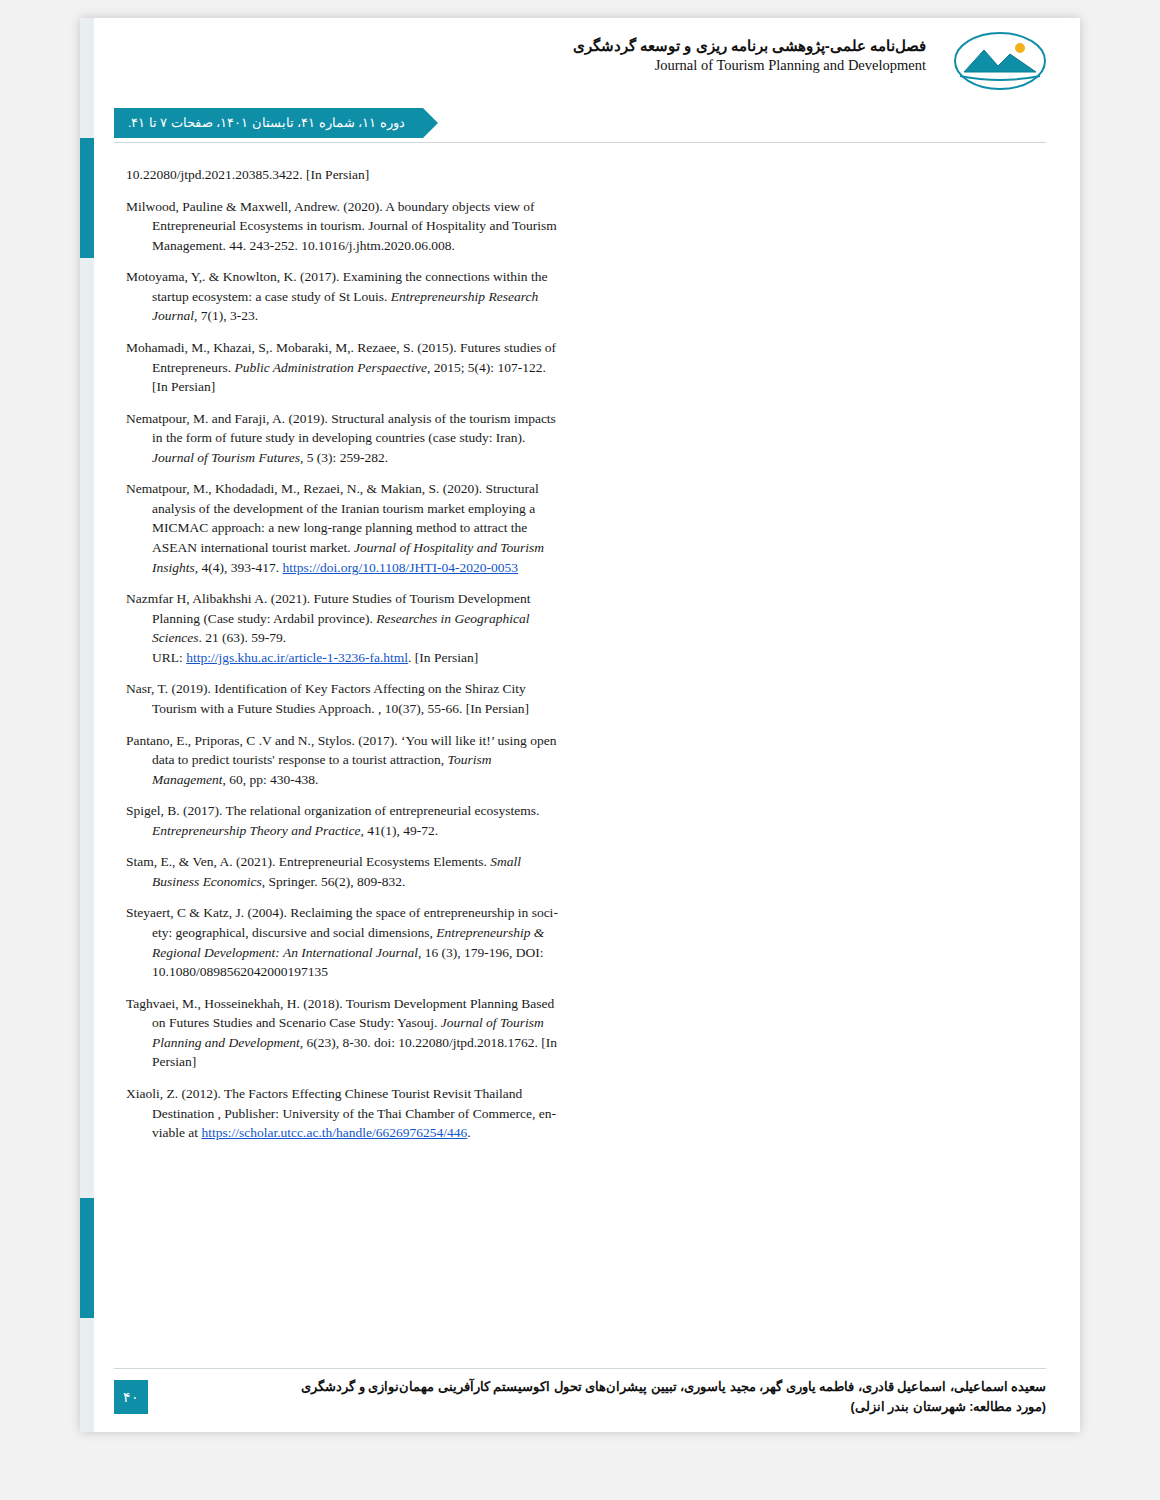فصل‌نامه علمی-پژوهشی برنامه ریزی و توسعه گردشگری
Journal of Tourism Planning and Development
دوره ۱۱، شماره ۴۱، تابستان ۱۴۰۱، صفحات ۷ تا ۴۱.
10.22080/jtpd.2021.20385.3422. [In Persian]
Milwood, Pauline & Maxwell, Andrew. (2020). A boundary objects view of Entrepreneurial Ecosystems in tourism. Journal of Hospitality and Tourism Management. 44. 243-252. 10.1016/j.jhtm.2020.06.008.
Motoyama, Y,. & Knowlton, K. (2017). Examining the connections within the startup ecosystem: a case study of St Louis. Entrepreneurship Research Journal, 7(1), 3-23.
Mohamadi, M., Khazai, S,. Mobaraki, M,. Rezaee, S. (2015). Futures studies of Entrepreneurs. Public Administration Perspaective, 2015; 5(4): 107-122. [In Persian]
Nematpour, M. and Faraji, A. (2019). Structural analysis of the tourism impacts in the form of future study in developing countries (case study: Iran). Journal of Tourism Futures, 5 (3): 259-282.
Nematpour, M., Khodadadi, M., Rezaei, N., & Makian, S. (2020). Structural analysis of the development of the Iranian tourism market employing a MICMAC approach: a new long-range planning method to attract the ASEAN international tourist market. Journal of Hospitality and Tourism Insights, 4(4), 393-417. https://doi.org/10.1108/JHTI-04-2020-0053
Nazmfar H, Alibakhshi A. (2021). Future Studies of Tourism Development Planning (Case study: Ardabil province). Researches in Geographical Sciences. 21 (63). 59-79.
URL: http://jgs.khu.ac.ir/article-1-3236-fa.html. [In Persian]
Nasr, T. (2019). Identification of Key Factors Affecting on the Shiraz City Tourism with a Future Studies Approach. , 10(37), 55-66. [In Persian]
Pantano, E., Priporas, C .V and N., Stylos. (2017). ‘You will like it!’ using open data to predict tourists' response to a tourist attraction, Tourism Management, 60, pp: 430-438.
Spigel, B. (2017). The relational organization of entrepreneurial ecosystems. Entrepreneurship Theory and Practice, 41(1), 49-72.
Stam, E., & Ven, A. (2021). Entrepreneurial Ecosystems Elements. Small Business Economics, Springer. 56(2), 809-832.
Steyaert, C & Katz, J. (2004). Reclaiming the space of entrepreneurship in society: geographical, discursive and social dimensions, Entrepreneurship & Regional Development: An International Journal, 16 (3), 179-196, DOI: 10.1080/0898562042000197135
Taghvaei, M., Hosseinekhah, H. (2018). Tourism Development Planning Based on Futures Studies and Scenario Case Study: Yasouj. Journal of Tourism Planning and Development, 6(23), 8-30. doi: 10.22080/jtpd.2018.1762. [In Persian]
Xiaoli, Z. (2012). The Factors Effecting Chinese Tourist Revisit Thailand Destination , Publisher: University of the Thai Chamber of Commerce, enviable at https://scholar.utcc.ac.th/handle/6626976254/446.
۴۰
سعیده اسماعیلی، اسماعیل قادری، فاطمه یاوری گهر، مجید یاسوری، تبیین پیشران‌های تحول اکوسیستم کارآفرینی مهمان‌نوازی و گردشگری
(مورد مطالعه: شهرستان بندر انزلی)